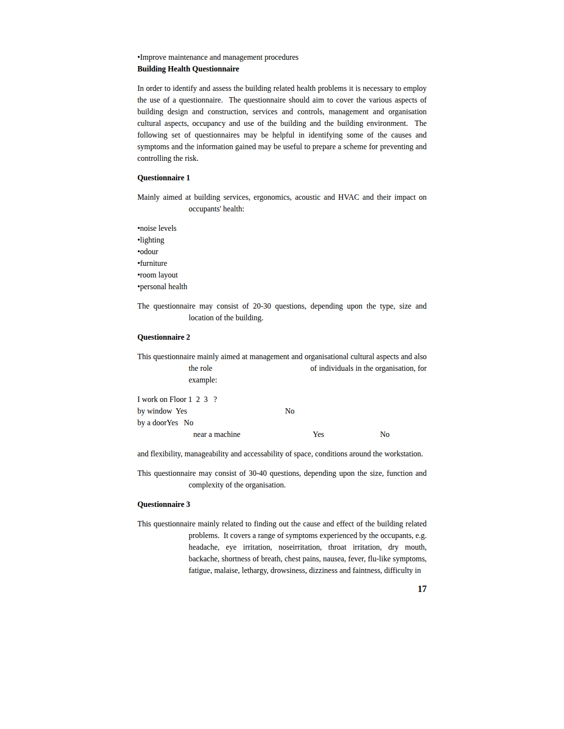•Improve maintenance and management procedures
Building Health Questionnaire
In order to identify and assess the building related health problems it is necessary to employ the use of a questionnaire. The questionnaire should aim to cover the various aspects of building design and construction, services and controls, management and organisation cultural aspects, occupancy and use of the building and the building environment. The following set of questionnaires may be helpful in identifying some of the causes and symptoms and the information gained may be useful to prepare a scheme for preventing and controlling the risk.
Questionnaire 1
Mainly aimed at building services, ergonomics, acoustic and HVAC and their impact on occupants' health:
•noise levels
•lighting
•odour
•furniture
•room layout
•personal health
The questionnaire may consist of 20-30 questions, depending upon the type, size and location of the building.
Questionnaire 2
This questionnaire mainly aimed at management and organisational cultural aspects and also the role of individuals in the organisation, for example:
I work on Floor 1 2 3 ?
by window Yes No
by a doorYes No
near a machine Yes No
and flexibility, manageability and accessability of space, conditions around the workstation.
This questionnaire may consist of 30-40 questions, depending upon the size, function and complexity of the organisation.
Questionnaire 3
This questionnaire mainly related to finding out the cause and effect of the building related problems. It covers a range of symptoms experienced by the occupants, e.g. headache, eye irritation, noseirritation, throat irritation, dry mouth, backache, shortness of breath, chest pains, nausea, fever, flu-like symptoms, fatigue, malaise, lethargy, drowsiness, dizziness and faintness, difficulty in
17